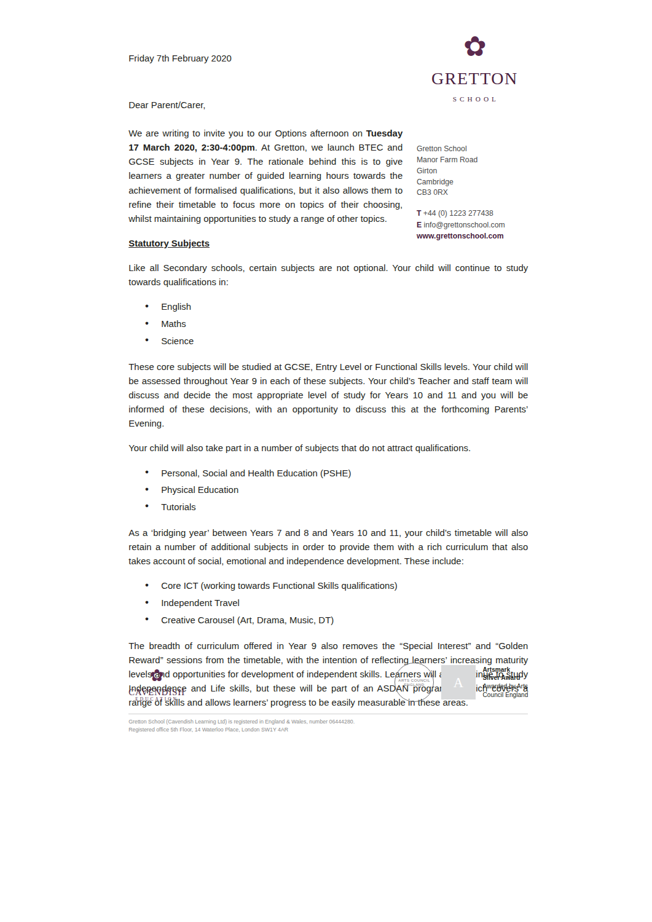✿
GRETTON
SCHOOL
Friday 7th February 2020
Gretton School
Manor Farm Road
Girton
Cambridge
CB3 0RX
T +44 (0) 1223 277438
E info@grettonschool.com
www.grettonschool.com
Dear Parent/Carer,
We are writing to invite you to our Options afternoon on Tuesday 17 March 2020, 2:30-4:00pm. At Gretton, we launch BTEC and GCSE subjects in Year 9. The rationale behind this is to give learners a greater number of guided learning hours towards the achievement of formalised qualifications, but it also allows them to refine their timetable to focus more on topics of their choosing, whilst maintaining opportunities to study a range of other topics.
Statutory Subjects
Like all Secondary schools, certain subjects are not optional. Your child will continue to study towards qualifications in:
English
Maths
Science
These core subjects will be studied at GCSE, Entry Level or Functional Skills levels. Your child will be assessed throughout Year 9 in each of these subjects. Your child’s Teacher and staff team will discuss and decide the most appropriate level of study for Years 10 and 11 and you will be informed of these decisions, with an opportunity to discuss this at the forthcoming Parents’ Evening.
Your child will also take part in a number of subjects that do not attract qualifications.
Personal, Social and Health Education (PSHE)
Physical Education
Tutorials
As a ‘bridging year’ between Years 7 and 8 and Years 10 and 11, your child’s timetable will also retain a number of additional subjects in order to provide them with a rich curriculum that also takes account of social, emotional and independence development. These include:
Core ICT (working towards Functional Skills qualifications)
Independent Travel
Creative Carousel (Art, Drama, Music, DT)
The breadth of curriculum offered in Year 9 also removes the “Special Interest” and “Golden Reward” sessions from the timetable, with the intention of reflecting learners’ increasing maturity levels and opportunities for development of independent skills. Learners will also continue to study Independence and Life skills, but these will be part of an ASDAN programme which covers a range of skills and allows learners’ progress to be easily measurable in these areas.
✿
CAVENDISH
EDUCATION
ARTS COUNCIL
ENGLAND
A
Artsmark
Silver Award
Awarded by Arts
Council England
Gretton School (Cavendish Learning Ltd) is registered in England & Wales, number 06444280.
Registered office 5th Floor, 14 Waterloo Place, London SW1Y 4AR